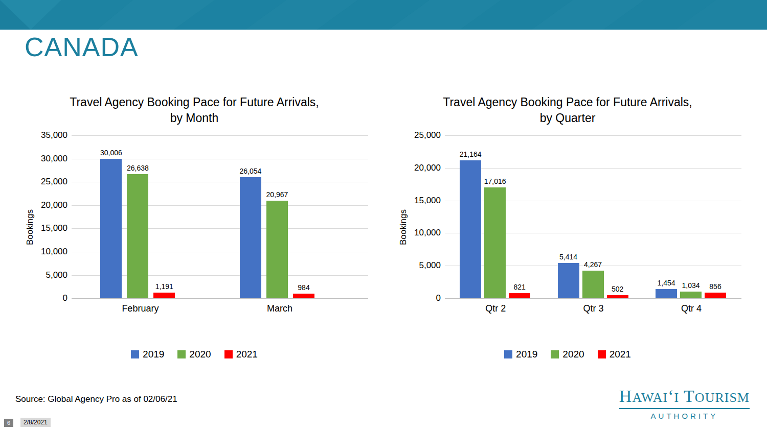CANADA
Travel Agency Booking Pace for Future Arrivals,
by Month
Bookings
35,000
30,000
25,000
20,000
15,000
10,000
5,000
0
30,006
26,638
1,191
February
26,054
20,967
984
March
2019
2020
2021
Travel Agency Booking Pace for Future Arrivals,
by Quarter
Bookings
25,000
20,000
15,000
10,000
5,000
0
21,164
17,016
821
Qtr 2
5,414
4,267
502
Qtr 3
1,454
1,034
856
Qtr 4
2019
2020
2021
Source: Global Agency Pro as of 02/06/21
6
2/8/2021
HAWAIʻI TOURISM
AUTHORITY